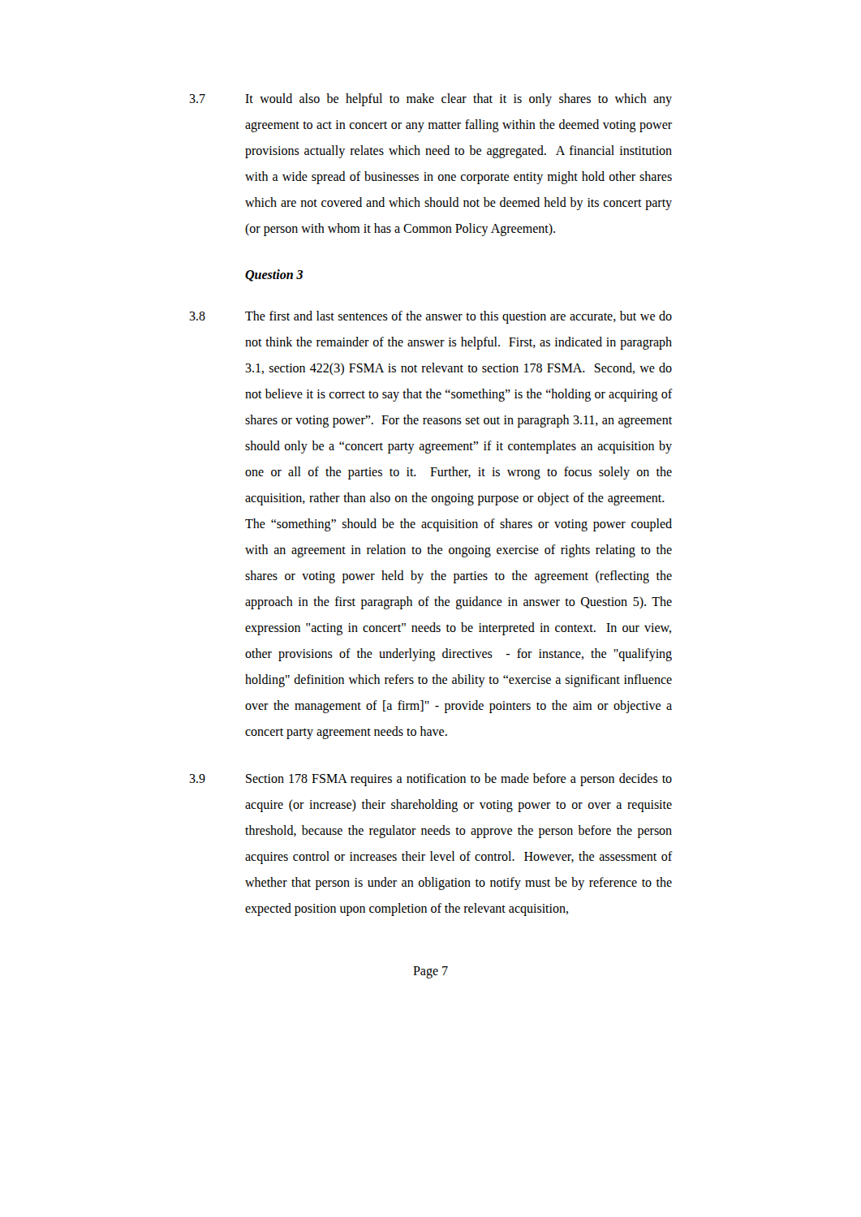3.7
It would also be helpful to make clear that it is only shares to which any agreement to act in concert or any matter falling within the deemed voting power provisions actually relates which need to be aggregated. A financial institution with a wide spread of businesses in one corporate entity might hold other shares which are not covered and which should not be deemed held by its concert party (or person with whom it has a Common Policy Agreement).
Question 3
3.8
The first and last sentences of the answer to this question are accurate, but we do not think the remainder of the answer is helpful. First, as indicated in paragraph 3.1, section 422(3) FSMA is not relevant to section 178 FSMA. Second, we do not believe it is correct to say that the “something” is the “holding or acquiring of shares or voting power”. For the reasons set out in paragraph 3.11, an agreement should only be a “concert party agreement” if it contemplates an acquisition by one or all of the parties to it. Further, it is wrong to focus solely on the acquisition, rather than also on the ongoing purpose or object of the agreement. The “something” should be the acquisition of shares or voting power coupled with an agreement in relation to the ongoing exercise of rights relating to the shares or voting power held by the parties to the agreement (reflecting the approach in the first paragraph of the guidance in answer to Question 5). The expression "acting in concert" needs to be interpreted in context. In our view, other provisions of the underlying directives - for instance, the "qualifying holding" definition which refers to the ability to “exercise a significant influence over the management of [a firm]" - provide pointers to the aim or objective a concert party agreement needs to have.
3.9
Section 178 FSMA requires a notification to be made before a person decides to acquire (or increase) their shareholding or voting power to or over a requisite threshold, because the regulator needs to approve the person before the person acquires control or increases their level of control. However, the assessment of whether that person is under an obligation to notify must be by reference to the expected position upon completion of the relevant acquisition,
Page 7